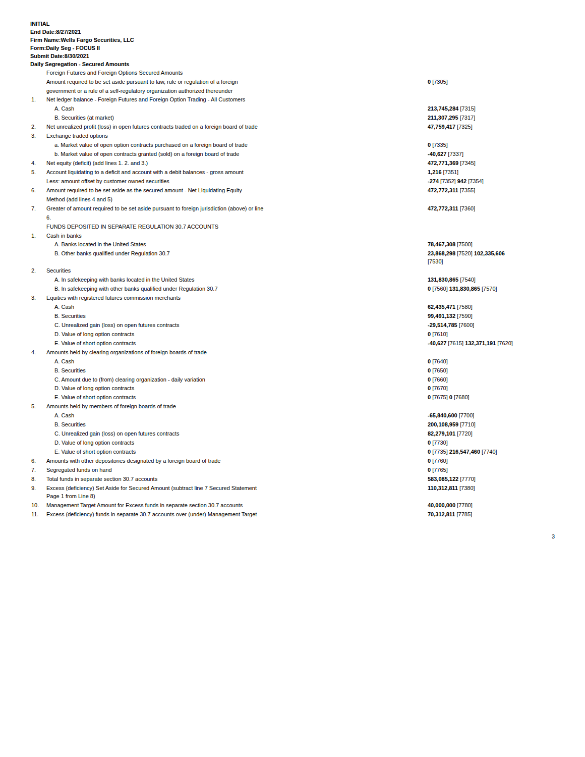INITIAL
End Date:8/27/2021
Firm Name:Wells Fargo Securities, LLC
Form:Daily Seg - FOCUS II
Submit Date:8/30/2021
Daily Segregation - Secured Amounts
| | Foreign Futures and Foreign Options Secured Amounts | |
| | Amount required to be set aside pursuant to law, rule or regulation of a foreign | 0 [7305] |
| | government or a rule of a self-regulatory organization authorized thereunder | |
| 1. | Net ledger balance - Foreign Futures and Foreign Option Trading - All Customers | |
| | A. Cash | 213,745,284 [7315] |
| | B. Securities (at market) | 211,307,295 [7317] |
| 2. | Net unrealized profit (loss) in open futures contracts traded on a foreign board of trade | 47,759,417 [7325] |
| 3. | Exchange traded options | |
| | a. Market value of open option contracts purchased on a foreign board of trade | 0 [7335] |
| | b. Market value of open contracts granted (sold) on a foreign board of trade | -40,627 [7337] |
| 4. | Net equity (deficit) (add lines 1. 2. and 3.) | 472,771,369 [7345] |
| 5. | Account liquidating to a deficit and account with a debit balances - gross amount | 1,216 [7351] |
| | Less: amount offset by customer owned securities | -274 [7352] 942 [7354] |
| 6. | Amount required to be set aside as the secured amount - Net Liquidating Equity | 472,772,311 [7355] |
| | Method (add lines 4 and 5) | |
| 7. | Greater of amount required to be set aside pursuant to foreign jurisdiction (above) or line | 472,772,311 [7360] |
| | 6. | |
| | FUNDS DEPOSITED IN SEPARATE REGULATION 30.7 ACCOUNTS | |
| 1. | Cash in banks | |
| | A. Banks located in the United States | 78,467,308 [7500] |
| | B. Other banks qualified under Regulation 30.7 | 23,868,298 [7520] 102,335,606 [7530] |
| 2. | Securities | |
| | A. In safekeeping with banks located in the United States | 131,830,865 [7540] |
| | B. In safekeeping with other banks qualified under Regulation 30.7 | 0 [7560] 131,830,865 [7570] |
| 3. | Equities with registered futures commission merchants | |
| | A. Cash | 62,435,471 [7580] |
| | B. Securities | 99,491,132 [7590] |
| | C. Unrealized gain (loss) on open futures contracts | -29,514,785 [7600] |
| | D. Value of long option contracts | 0 [7610] |
| | E. Value of short option contracts | -40,627 [7615] 132,371,191 [7620] |
| 4. | Amounts held by clearing organizations of foreign boards of trade | |
| | A. Cash | 0 [7640] |
| | B. Securities | 0 [7650] |
| | C. Amount due to (from) clearing organization - daily variation | 0 [7660] |
| | D. Value of long option contracts | 0 [7670] |
| | E. Value of short option contracts | 0 [7675] 0 [7680] |
| 5. | Amounts held by members of foreign boards of trade | |
| | A. Cash | -65,840,600 [7700] |
| | B. Securities | 200,108,959 [7710] |
| | C. Unrealized gain (loss) on open futures contracts | 82,279,101 [7720] |
| | D. Value of long option contracts | 0 [7730] |
| | E. Value of short option contracts | 0 [7735] 216,547,460 [7740] |
| 6. | Amounts with other depositories designated by a foreign board of trade | 0 [7760] |
| 7. | Segregated funds on hand | 0 [7765] |
| 8. | Total funds in separate section 30.7 accounts | 583,085,122 [7770] |
| 9. | Excess (deficiency) Set Aside for Secured Amount (subtract line 7 Secured Statement Page 1 from Line 8) | 110,312,811 [7380] |
| 10. | Management Target Amount for Excess funds in separate section 30.7 accounts | 40,000,000 [7780] |
| 11. | Excess (deficiency) funds in separate 30.7 accounts over (under) Management Target | 70,312,811 [7785] |
3